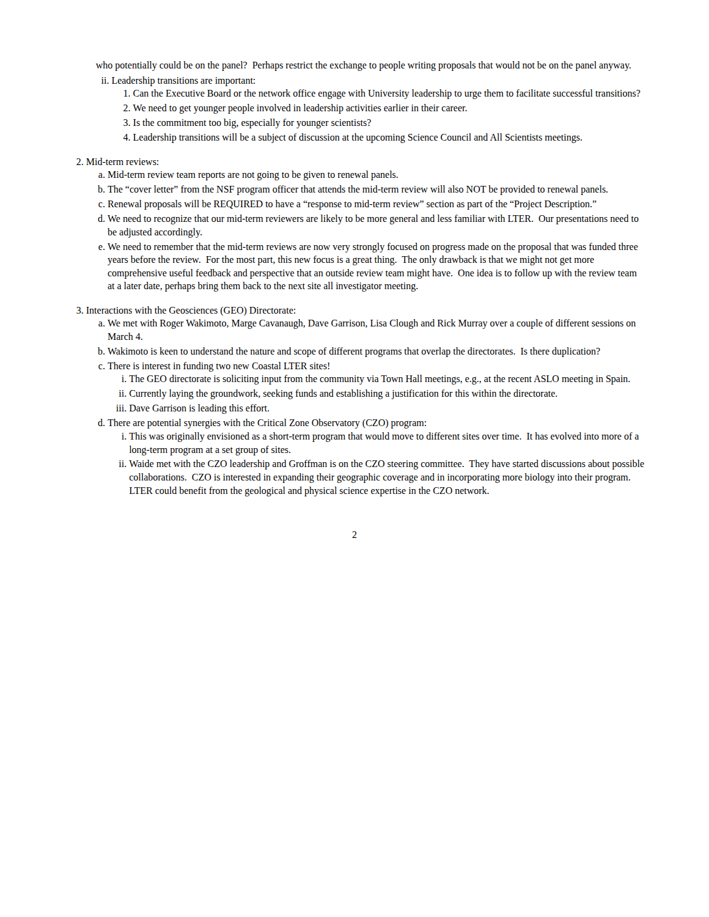who potentially could be on the panel? Perhaps restrict the exchange to people writing proposals that would not be on the panel anyway.
Leadership transitions are important:
Can the Executive Board or the network office engage with University leadership to urge them to facilitate successful transitions?
We need to get younger people involved in leadership activities earlier in their career.
Is the commitment too big, especially for younger scientists?
Leadership transitions will be a subject of discussion at the upcoming Science Council and All Scientists meetings.
Mid-term reviews:
Mid-term review team reports are not going to be given to renewal panels.
The “cover letter” from the NSF program officer that attends the mid-term review will also NOT be provided to renewal panels.
Renewal proposals will be REQUIRED to have a “response to mid-term review” section as part of the “Project Description.”
We need to recognize that our mid-term reviewers are likely to be more general and less familiar with LTER. Our presentations need to be adjusted accordingly.
We need to remember that the mid-term reviews are now very strongly focused on progress made on the proposal that was funded three years before the review. For the most part, this new focus is a great thing. The only drawback is that we might not get more comprehensive useful feedback and perspective that an outside review team might have. One idea is to follow up with the review team at a later date, perhaps bring them back to the next site all investigator meeting.
Interactions with the Geosciences (GEO) Directorate:
We met with Roger Wakimoto, Marge Cavanaugh, Dave Garrison, Lisa Clough and Rick Murray over a couple of different sessions on March 4.
Wakimoto is keen to understand the nature and scope of different programs that overlap the directorates. Is there duplication?
There is interest in funding two new Coastal LTER sites!
The GEO directorate is soliciting input from the community via Town Hall meetings, e.g., at the recent ASLO meeting in Spain.
Currently laying the groundwork, seeking funds and establishing a justification for this within the directorate.
Dave Garrison is leading this effort.
There are potential synergies with the Critical Zone Observatory (CZO) program:
This was originally envisioned as a short-term program that would move to different sites over time. It has evolved into more of a long-term program at a set group of sites.
Waide met with the CZO leadership and Groffman is on the CZO steering committee. They have started discussions about possible collaborations. CZO is interested in expanding their geographic coverage and in incorporating more biology into their program. LTER could benefit from the geological and physical science expertise in the CZO network.
2